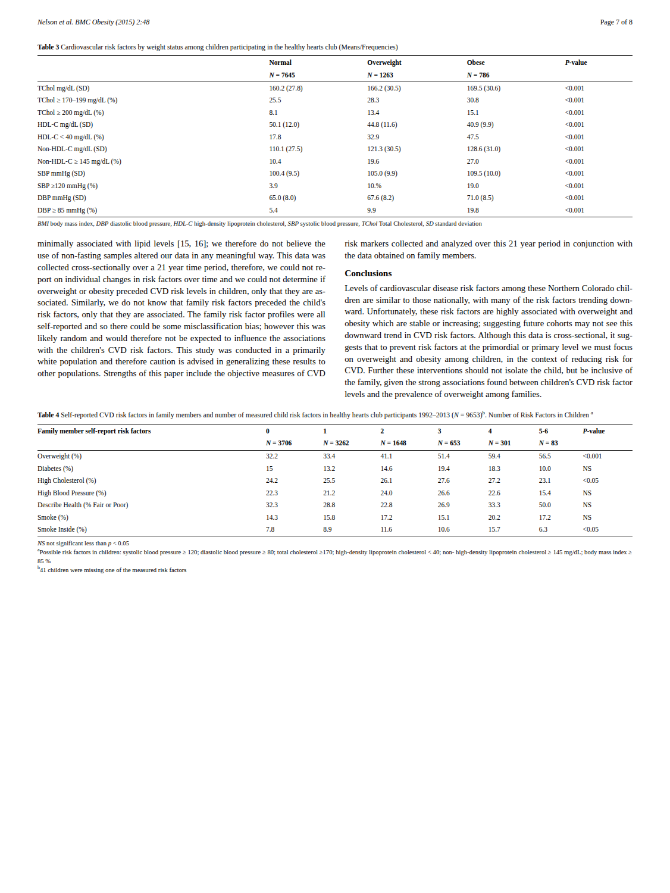Nelson et al. BMC Obesity (2015) 2:48
Page 7 of 8
Table 3 Cardiovascular risk factors by weight status among children participating in the healthy hearts club (Means/Frequencies)
| | Normal | Overweight | Obese | P -value |
| --- | --- | --- | --- | --- |
| | N = 7645 | N = 1263 | N = 786 | |
| TChol mg/dL (SD) | 160.2 (27.8) | 166.2 (30.5) | 169.5 (30.6) | <0.001 |
| TChol ≥ 170–199 mg/dL (%) | 25.5 | 28.3 | 30.8 | <0.001 |
| TChol ≥ 200 mg/dL (%) | 8.1 | 13.4 | 15.1 | <0.001 |
| HDL-C mg/dL (SD) | 50.1 (12.0) | 44.8 (11.6) | 40.9 (9.9) | <0.001 |
| HDL-C < 40 mg/dL (%) | 17.8 | 32.9 | 47.5 | <0.001 |
| Non-HDL-C mg/dL (SD) | 110.1 (27.5) | 121.3 (30.5) | 128.6 (31.0) | <0.001 |
| Non-HDL-C ≥ 145 mg/dL (%) | 10.4 | 19.6 | 27.0 | <0.001 |
| SBP mmHg (SD) | 100.4 (9.5) | 105.0 (9.9) | 109.5 (10.0) | <0.001 |
| SBP ≥120 mmHg (%) | 3.9 | 10.% | 19.0 | <0.001 |
| DBP mmHg (SD) | 65.0 (8.0) | 67.6 (8.2) | 71.0 (8.5) | <0.001 |
| DBP ≥ 85 mmHg (%) | 5.4 | 9.9 | 19.8 | <0.001 |
BMI body mass index, DBP diastolic blood pressure, HDL-C high-density lipoprotein cholesterol, SBP systolic blood pressure, TChol Total Cholesterol, SD standard deviation
minimally associated with lipid levels [15, 16]; we therefore do not believe the use of non-fasting samples altered our data in any meaningful way. This data was collected cross-sectionally over a 21 year time period, therefore, we could not report on individual changes in risk factors over time and we could not determine if overweight or obesity preceded CVD risk levels in children, only that they are associated. Similarly, we do not know that family risk factors preceded the child's risk factors, only that they are associated. The family risk factor profiles were all self-reported and so there could be some misclassification bias; however this was likely random and would therefore not be expected to influence the associations with the children's CVD risk factors. This study was conducted in a primarily white population and therefore caution is advised in generalizing these results to other populations. Strengths of this paper include the objective measures of CVD risk markers collected and analyzed over this 21 year period in conjunction with the data obtained on family members.
Conclusions
Levels of cardiovascular disease risk factors among these Northern Colorado children are similar to those nationally, with many of the risk factors trending downward. Unfortunately, these risk factors are highly associated with overweight and obesity which are stable or increasing; suggesting future cohorts may not see this downward trend in CVD risk factors. Although this data is cross-sectional, it suggests that to prevent risk factors at the primordial or primary level we must focus on overweight and obesity among children, in the context of reducing risk for CVD. Further these interventions should not isolate the child, but be inclusive of the family, given the strong associations found between children's CVD risk factor levels and the prevalence of overweight among families.
Table 4 Self-reported CVD risk factors in family members and number of measured child risk factors in healthy hearts club participants 1992–2013 ( N = 9653) b . Number of Risk Factors in Children a
| Family member self-report risk factors | 0 | 1 | 2 | 3 | 4 | 5-6 | P -value |
| --- | --- | --- | --- | --- | --- | --- | --- |
| | N = 3706 | N = 3262 | N = 1648 | N = 653 | N = 301 | N = 83 | |
| Overweight (%) | 32.2 | 33.4 | 41.1 | 51.4 | 59.4 | 56.5 | <0.001 |
| Diabetes (%) | 15 | 13.2 | 14.6 | 19.4 | 18.3 | 10.0 | NS |
| High Cholesterol (%) | 24.2 | 25.5 | 26.1 | 27.6 | 27.2 | 23.1 | <0.05 |
| High Blood Pressure (%) | 22.3 | 21.2 | 24.0 | 26.6 | 22.6 | 15.4 | NS |
| Describe Health (% Fair or Poor) | 32.3 | 28.8 | 22.8 | 26.9 | 33.3 | 50.0 | NS |
| Smoke (%) | 14.3 | 15.8 | 17.2 | 15.1 | 20.2 | 17.2 | NS |
| Smoke Inside (%) | 7.8 | 8.9 | 11.6 | 10.6 | 15.7 | 6.3 | <0.05 |
NS not significant less than p < 0.05
aPossible risk factors in children: systolic blood pressure ≥ 120; diastolic blood pressure ≥ 80; total cholesterol ≥170; high-density lipoprotein cholesterol < 40; non- high-density lipoprotein cholesterol ≥ 145 mg/dL; body mass index ≥ 85 %
b41 children were missing one of the measured risk factors